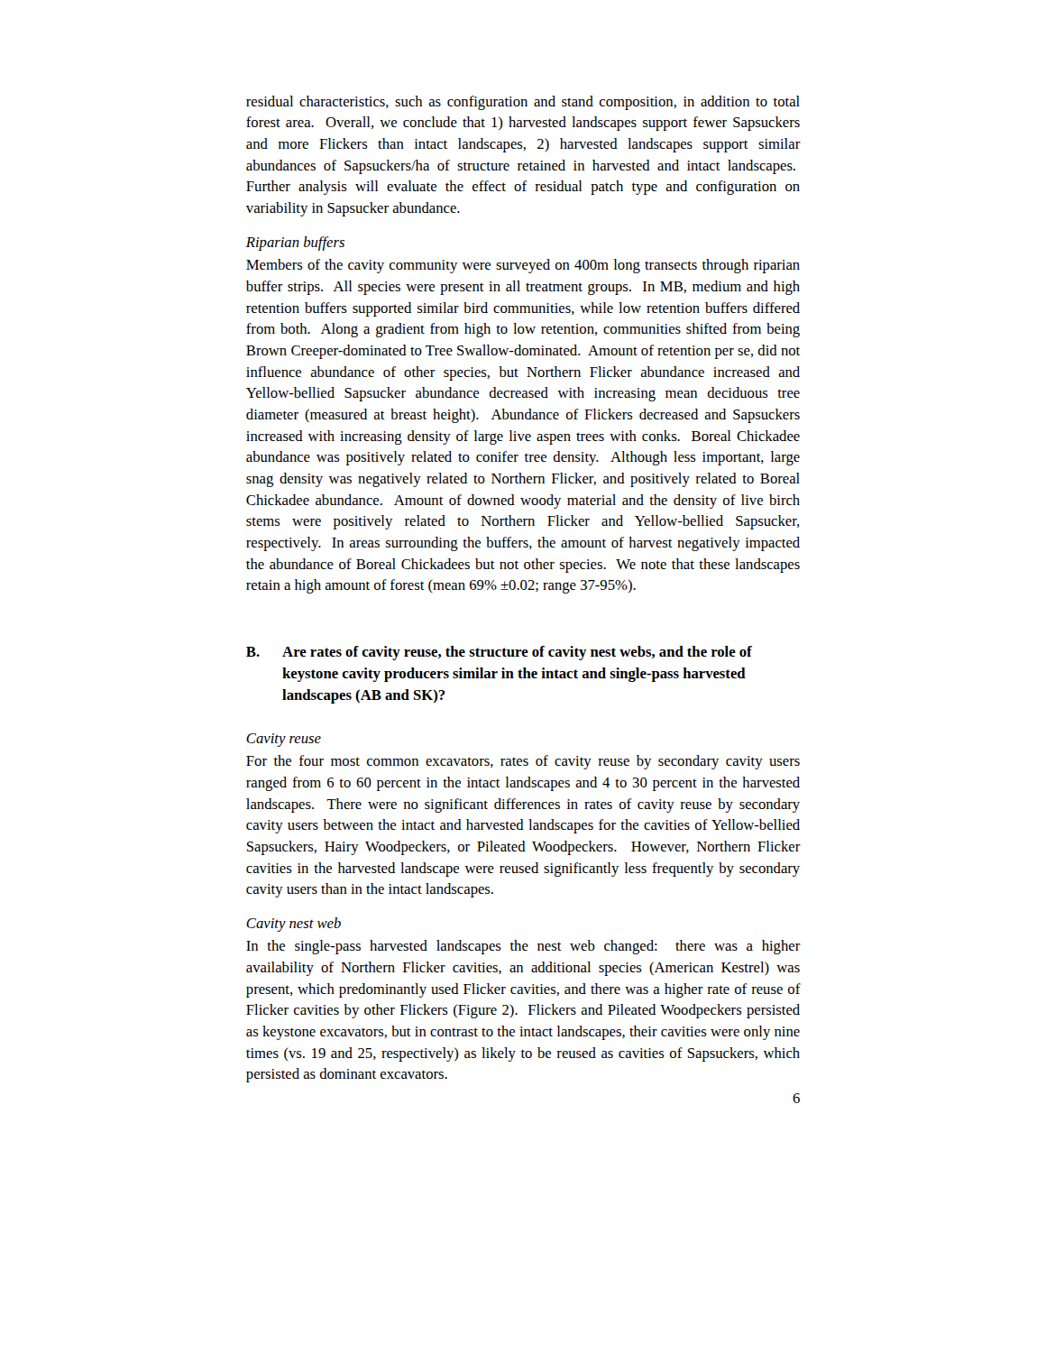residual characteristics, such as configuration and stand composition, in addition to total forest area. Overall, we conclude that 1) harvested landscapes support fewer Sapsuckers and more Flickers than intact landscapes, 2) harvested landscapes support similar abundances of Sapsuckers/ha of structure retained in harvested and intact landscapes. Further analysis will evaluate the effect of residual patch type and configuration on variability in Sapsucker abundance.
Riparian buffers
Members of the cavity community were surveyed on 400m long transects through riparian buffer strips. All species were present in all treatment groups. In MB, medium and high retention buffers supported similar bird communities, while low retention buffers differed from both. Along a gradient from high to low retention, communities shifted from being Brown Creeper-dominated to Tree Swallow-dominated. Amount of retention per se, did not influence abundance of other species, but Northern Flicker abundance increased and Yellow-bellied Sapsucker abundance decreased with increasing mean deciduous tree diameter (measured at breast height). Abundance of Flickers decreased and Sapsuckers increased with increasing density of large live aspen trees with conks. Boreal Chickadee abundance was positively related to conifer tree density. Although less important, large snag density was negatively related to Northern Flicker, and positively related to Boreal Chickadee abundance. Amount of downed woody material and the density of live birch stems were positively related to Northern Flicker and Yellow-bellied Sapsucker, respectively. In areas surrounding the buffers, the amount of harvest negatively impacted the abundance of Boreal Chickadees but not other species. We note that these landscapes retain a high amount of forest (mean 69% ±0.02; range 37-95%).
B. Are rates of cavity reuse, the structure of cavity nest webs, and the role of keystone cavity producers similar in the intact and single-pass harvested landscapes (AB and SK)?
Cavity reuse
For the four most common excavators, rates of cavity reuse by secondary cavity users ranged from 6 to 60 percent in the intact landscapes and 4 to 30 percent in the harvested landscapes. There were no significant differences in rates of cavity reuse by secondary cavity users between the intact and harvested landscapes for the cavities of Yellow-bellied Sapsuckers, Hairy Woodpeckers, or Pileated Woodpeckers. However, Northern Flicker cavities in the harvested landscape were reused significantly less frequently by secondary cavity users than in the intact landscapes.
Cavity nest web
In the single-pass harvested landscapes the nest web changed: there was a higher availability of Northern Flicker cavities, an additional species (American Kestrel) was present, which predominantly used Flicker cavities, and there was a higher rate of reuse of Flicker cavities by other Flickers (Figure 2). Flickers and Pileated Woodpeckers persisted as keystone excavators, but in contrast to the intact landscapes, their cavities were only nine times (vs. 19 and 25, respectively) as likely to be reused as cavities of Sapsuckers, which persisted as dominant excavators.
6